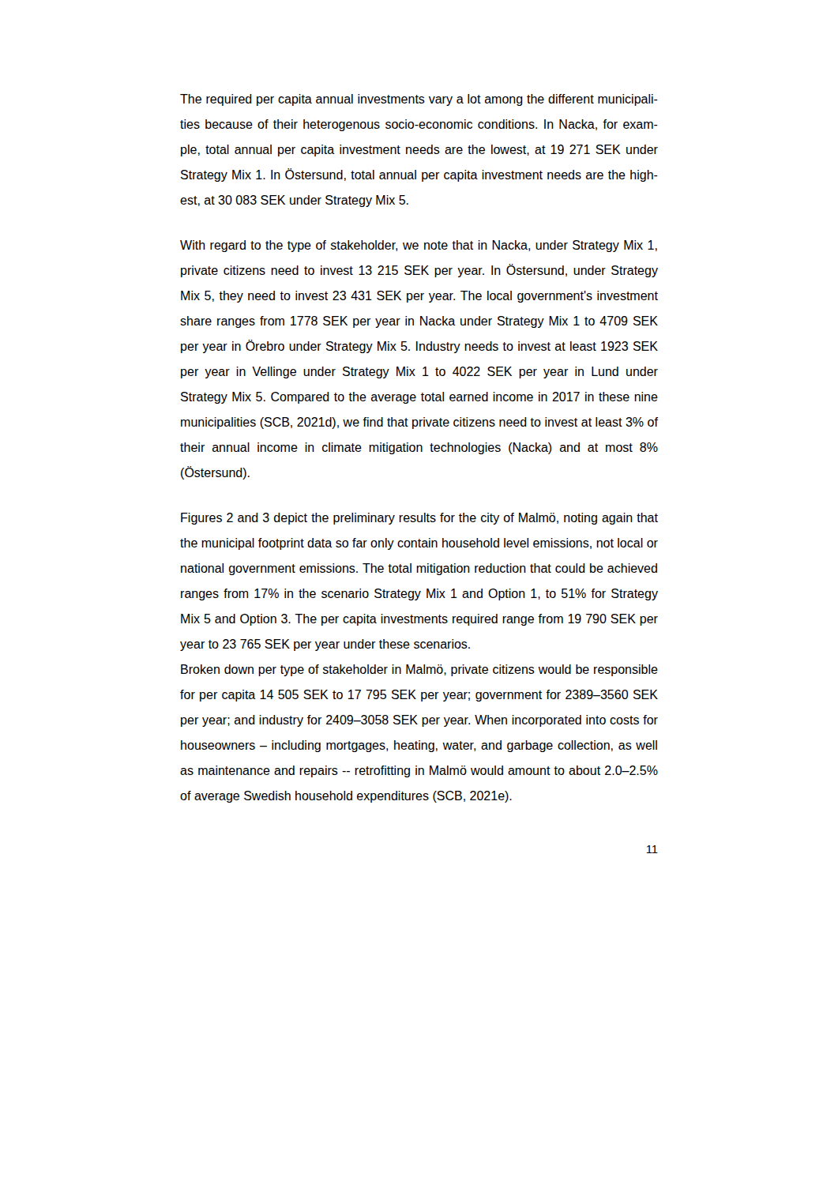The required per capita annual investments vary a lot among the different municipalities because of their heterogenous socio-economic conditions. In Nacka, for example, total annual per capita investment needs are the lowest, at 19 271 SEK under Strategy Mix 1. In Östersund, total annual per capita investment needs are the highest, at 30 083 SEK under Strategy Mix 5.
With regard to the type of stakeholder, we note that in Nacka, under Strategy Mix 1, private citizens need to invest 13 215 SEK per year. In Östersund, under Strategy Mix 5, they need to invest 23 431 SEK per year. The local government's investment share ranges from 1778 SEK per year in Nacka under Strategy Mix 1 to 4709 SEK per year in Örebro under Strategy Mix 5. Industry needs to invest at least 1923 SEK per year in Vellinge under Strategy Mix 1 to 4022 SEK per year in Lund under Strategy Mix 5. Compared to the average total earned income in 2017 in these nine municipalities (SCB, 2021d), we find that private citizens need to invest at least 3% of their annual income in climate mitigation technologies (Nacka) and at most 8% (Östersund).
Figures 2 and 3 depict the preliminary results for the city of Malmö, noting again that the municipal footprint data so far only contain household level emissions, not local or national government emissions. The total mitigation reduction that could be achieved ranges from 17% in the scenario Strategy Mix 1 and Option 1, to 51% for Strategy Mix 5 and Option 3. The per capita investments required range from 19 790 SEK per year to 23 765 SEK per year under these scenarios.
Broken down per type of stakeholder in Malmö, private citizens would be responsible for per capita 14 505 SEK to 17 795 SEK per year; government for 2389–3560 SEK per year; and industry for 2409–3058 SEK per year. When incorporated into costs for houseowners – including mortgages, heating, water, and garbage collection, as well as maintenance and repairs -- retrofitting in Malmö would amount to about 2.0–2.5% of average Swedish household expenditures (SCB, 2021e).
11